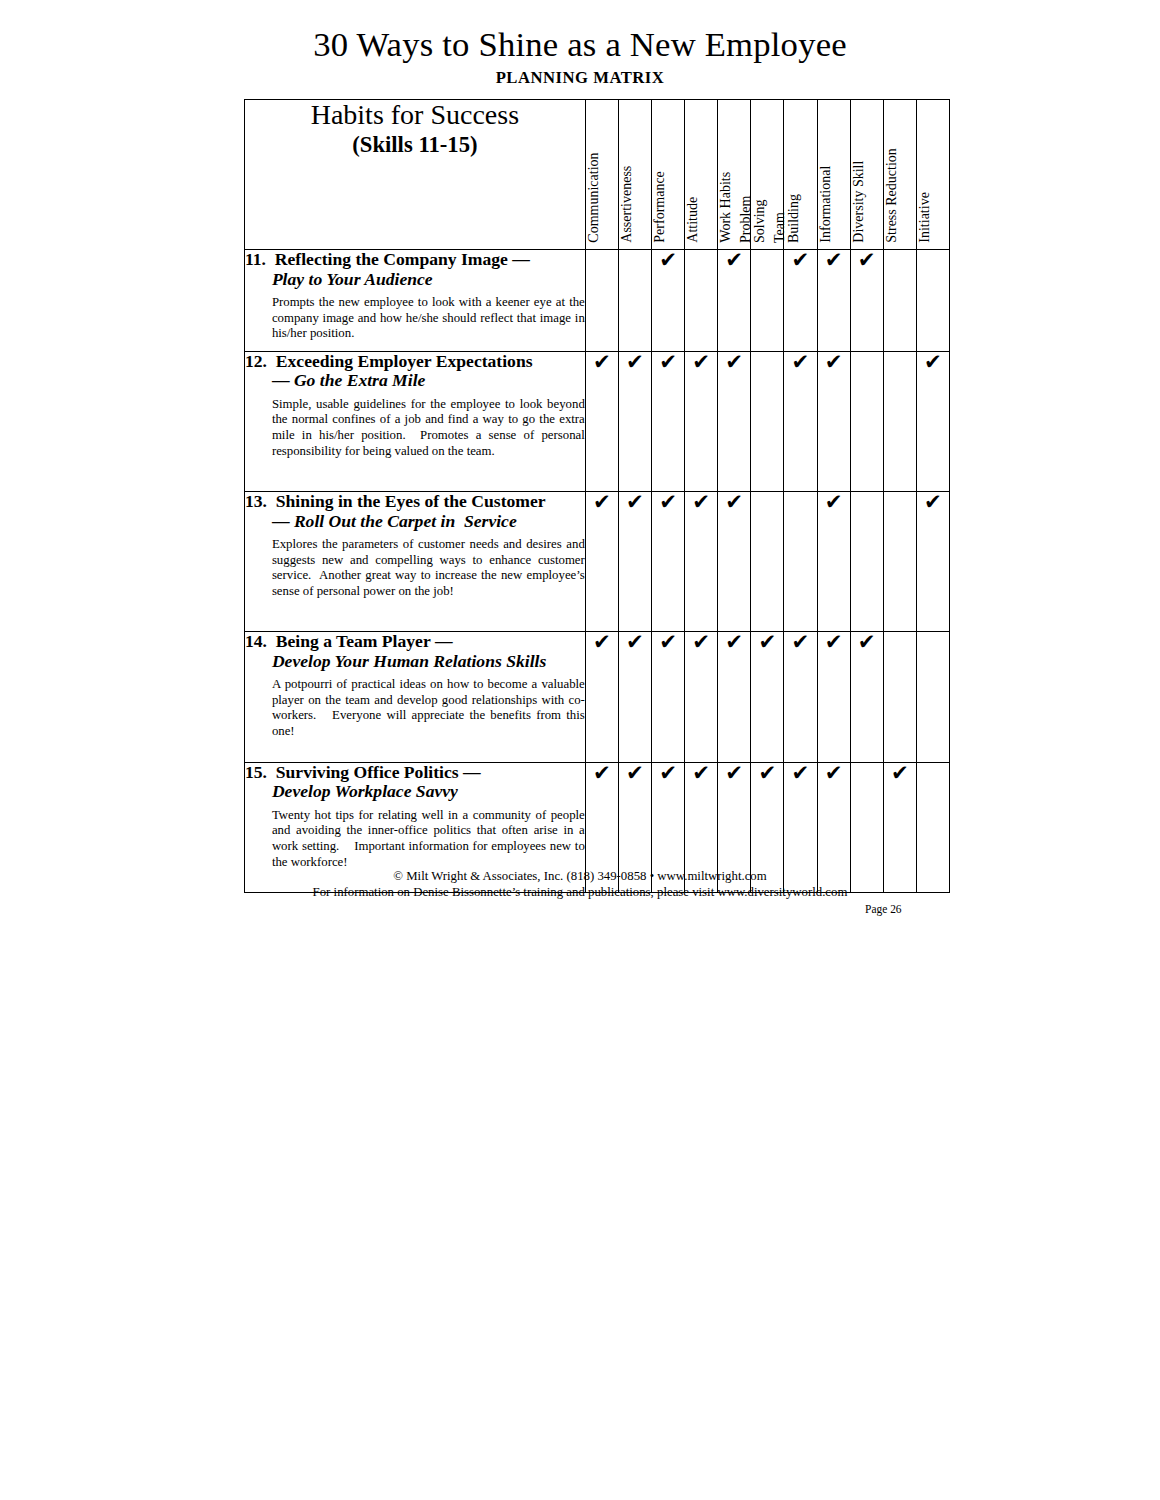30 Ways to Shine as a New Employee
PLANNING MATRIX
| Habits for Success (Skills 11-15) | Communication | Assertiveness | Performance | Attitude | Work Habits | Problem Solving | Team Building | Informational | Diversity Skill | Stress Reduction | Initiative |
| --- | --- | --- | --- | --- | --- | --- | --- | --- | --- | --- | --- |
| 11. Reflecting the Company Image — Play to Your Audience Prompts the new employee to look with a keener eye at the company image and how he/she should reflect that image in his/her position. | | | ✔ | | ✔ | | ✔ | ✔ | ✔ | | |
| 12. Exceeding Employer Expectations — Go the Extra Mile Simple, usable guidelines for the employee to look beyond the normal confines of a job and find a way to go the extra mile in his/her position. Promotes a sense of personal responsibility for being valued on the team. | ✔ | ✔ | ✔ | ✔ | ✔ | | ✔ | ✔ | | | ✔ |
| 13. Shining in the Eyes of the Customer — Roll Out the Carpet in Service Explores the parameters of customer needs and desires and suggests new and compelling ways to enhance customer service. Another great way to increase the new employee’s sense of personal power on the job! | ✔ | ✔ | ✔ | ✔ | ✔ | | | ✔ | | | ✔ |
| 14. Being a Team Player — Develop Your Human Relations Skills A potpourri of practical ideas on how to become a valuable player on the team and develop good relationships with co-workers. Everyone will appreciate the benefits from this one! | ✔ | ✔ | ✔ | ✔ | ✔ | ✔ | ✔ | ✔ | ✔ | | |
| 15. Surviving Office Politics — Develop Workplace Savvy Twenty hot tips for relating well in a community of people and avoiding the inner-office politics that often arise in a work setting. Important information for employees new to the workforce! | ✔ | ✔ | ✔ | ✔ | ✔ | ✔ | ✔ | ✔ | | ✔ | |
© Milt Wright & Associates, Inc. (818) 349-0858 • www.miltwright.com
For information on Denise Bissonnette’s training and publications, please visit www.diversityworld.com
Page 26